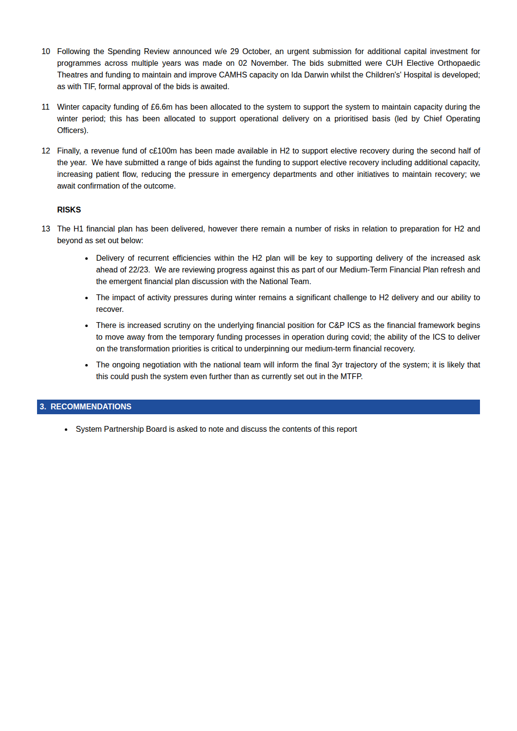Following the Spending Review announced w/e 29 October, an urgent submission for additional capital investment for programmes across multiple years was made on 02 November. The bids submitted were CUH Elective Orthopaedic Theatres and funding to maintain and improve CAMHS capacity on Ida Darwin whilst the Children's' Hospital is developed; as with TIF, formal approval of the bids is awaited.
Winter capacity funding of £6.6m has been allocated to the system to support the system to maintain capacity during the winter period; this has been allocated to support operational delivery on a prioritised basis (led by Chief Operating Officers).
Finally, a revenue fund of c£100m has been made available in H2 to support elective recovery during the second half of the year. We have submitted a range of bids against the funding to support elective recovery including additional capacity, increasing patient flow, reducing the pressure in emergency departments and other initiatives to maintain recovery; we await confirmation of the outcome.
RISKS
The H1 financial plan has been delivered, however there remain a number of risks in relation to preparation for H2 and beyond as set out below:
Delivery of recurrent efficiencies within the H2 plan will be key to supporting delivery of the increased ask ahead of 22/23. We are reviewing progress against this as part of our Medium-Term Financial Plan refresh and the emergent financial plan discussion with the National Team.
The impact of activity pressures during winter remains a significant challenge to H2 delivery and our ability to recover.
There is increased scrutiny on the underlying financial position for C&P ICS as the financial framework begins to move away from the temporary funding processes in operation during covid; the ability of the ICS to deliver on the transformation priorities is critical to underpinning our medium-term financial recovery.
The ongoing negotiation with the national team will inform the final 3yr trajectory of the system; it is likely that this could push the system even further than as currently set out in the MTFP.
3. RECOMMENDATIONS
System Partnership Board is asked to note and discuss the contents of this report